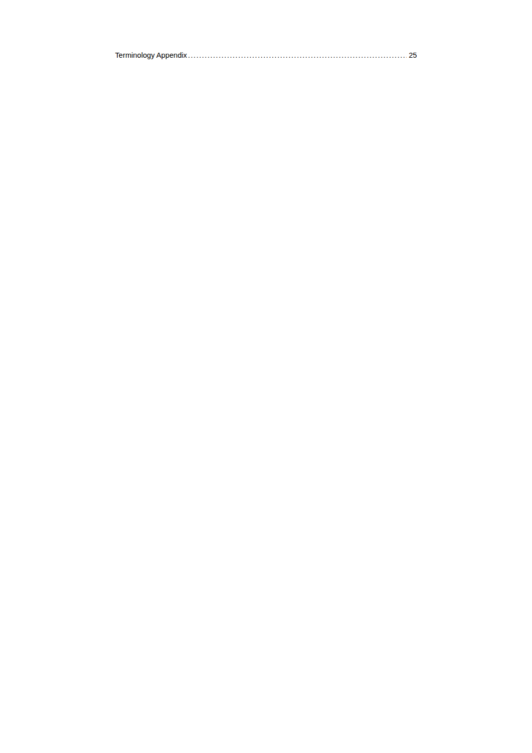Terminology Appendix ........................................................................................................................... 25